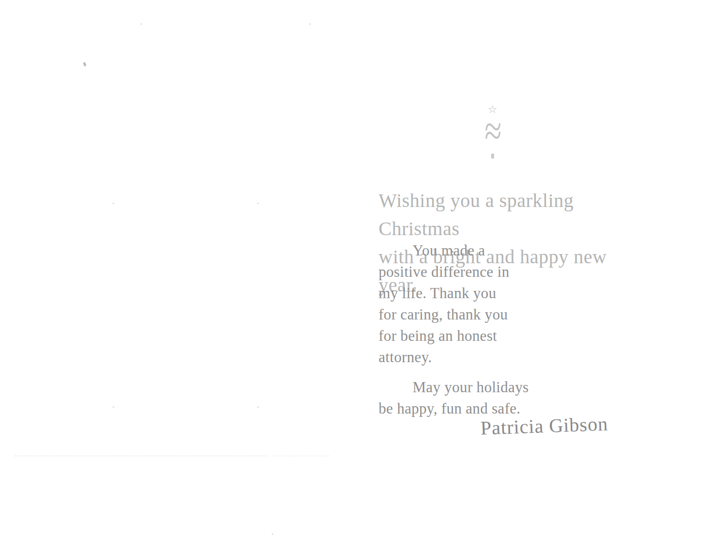☆ ≈
Wishing you a sparkling Christmas
with a bright and happy new year.
You made a
positive difference in
my life. Thank you
for caring, thank you
for being an honest
attorney.
May your holidays
be happy, fun and safe.
Patricia Gibson